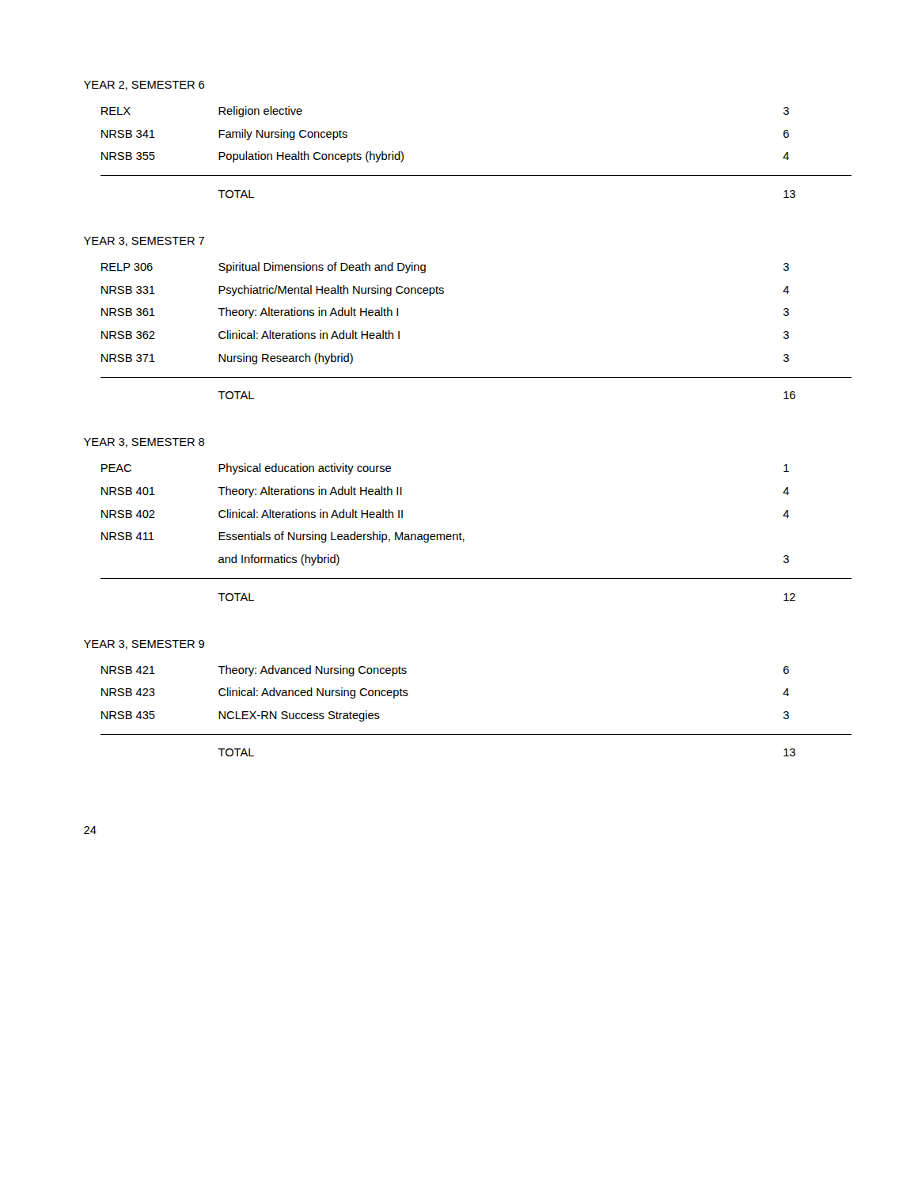YEAR 2, SEMESTER 6
| RELX | Religion elective | 3 |
| NRSB 341 | Family Nursing Concepts | 6 |
| NRSB 355 | Population Health Concepts (hybrid) | 4 |
| | TOTAL | 13 |
YEAR 3, SEMESTER 7
| RELP 306 | Spiritual Dimensions of Death and Dying | 3 |
| NRSB 331 | Psychiatric/Mental Health Nursing Concepts | 4 |
| NRSB 361 | Theory: Alterations in Adult Health I | 3 |
| NRSB 362 | Clinical: Alterations in Adult Health I | 3 |
| NRSB 371 | Nursing Research (hybrid) | 3 |
| | TOTAL | 16 |
YEAR 3, SEMESTER 8
| PEAC | Physical education activity course | 1 |
| NRSB 401 | Theory: Alterations in Adult Health II | 4 |
| NRSB 402 | Clinical: Alterations in Adult Health II | 4 |
| NRSB 411 | Essentials of Nursing Leadership, Management, | |
| | and Informatics (hybrid) | 3 |
| | TOTAL | 12 |
YEAR 3, SEMESTER 9
| NRSB 421 | Theory: Advanced Nursing Concepts | 6 |
| NRSB 423 | Clinical: Advanced Nursing Concepts | 4 |
| NRSB 435 | NCLEX-RN Success Strategies | 3 |
| | TOTAL | 13 |
24